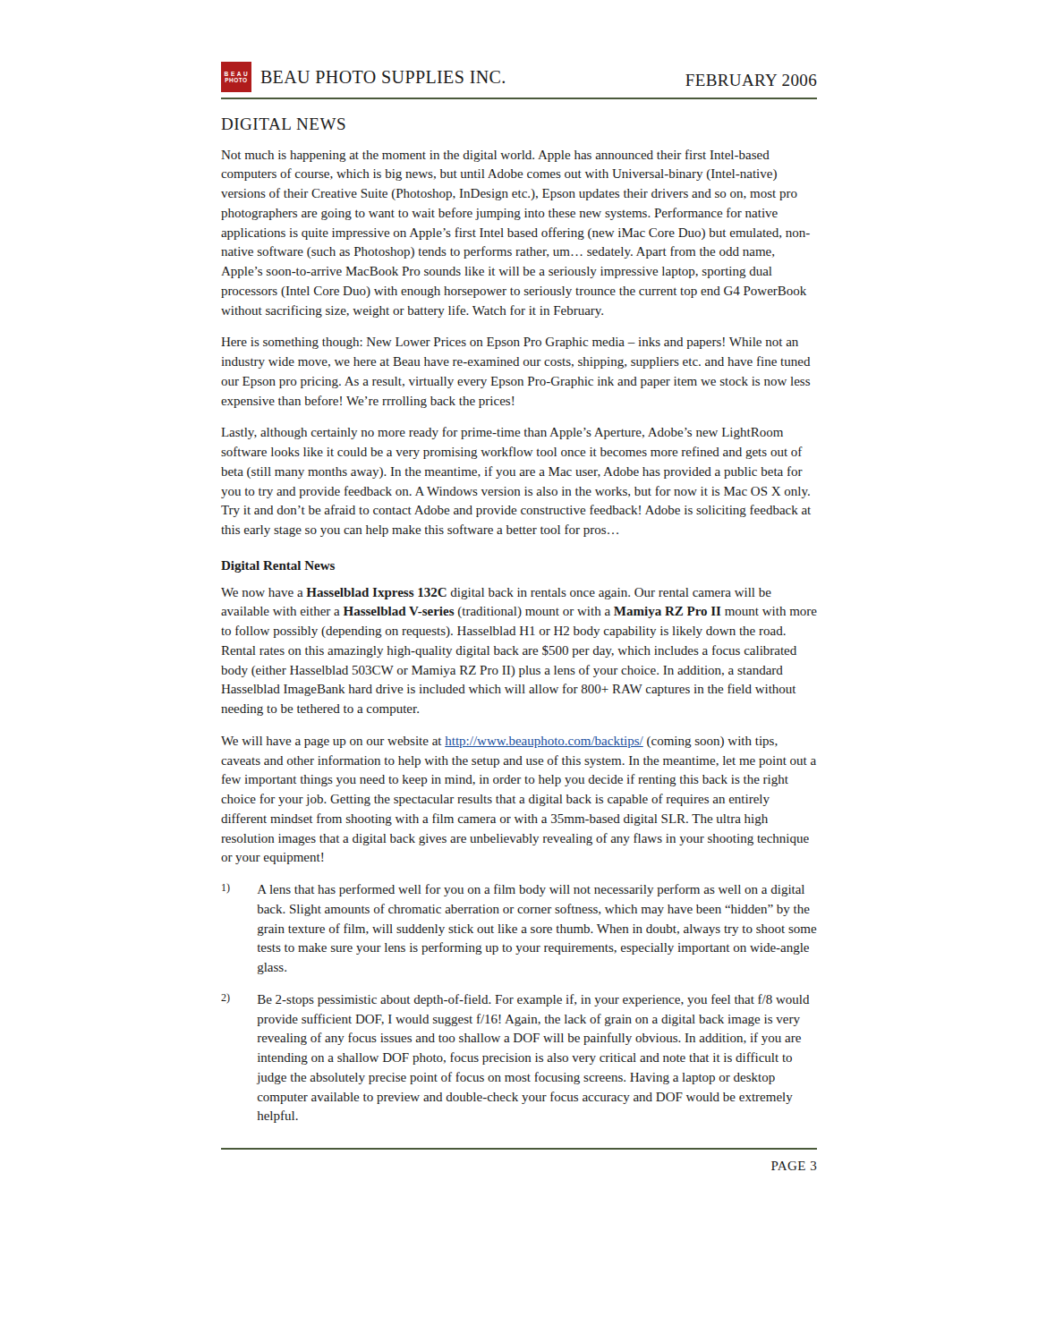B E A U PHOTO
Beau Photo Supplies Inc.
February 2006
Digital News
Not much is happening at the moment in the digital world. Apple has announced their first Intel-based computers of course, which is big news, but until Adobe comes out with Universal-binary (Intel-native) versions of their Creative Suite (Photoshop, InDesign etc.), Epson updates their drivers and so on, most pro photographers are going to want to wait before jumping into these new systems. Performance for native applications is quite impressive on Apple’s first Intel based offering (new iMac Core Duo) but emulated, non-native software (such as Photoshop) tends to performs rather, um… sedately. Apart from the odd name, Apple’s soon-to-arrive MacBook Pro sounds like it will be a seriously impressive laptop, sporting dual processors (Intel Core Duo) with enough horsepower to seriously trounce the current top end G4 PowerBook without sacrificing size, weight or battery life. Watch for it in February.
Here is something though: New Lower Prices on Epson Pro Graphic media – inks and papers! While not an industry wide move, we here at Beau have re-examined our costs, shipping, suppliers etc. and have fine tuned our Epson pro pricing. As a result, virtually every Epson Pro-Graphic ink and paper item we stock is now less expensive than before! We’re rrrolling back the prices!
Lastly, although certainly no more ready for prime-time than Apple’s Aperture, Adobe’s new LightRoom software looks like it could be a very promising workflow tool once it becomes more refined and gets out of beta (still many months away). In the meantime, if you are a Mac user, Adobe has provided a public beta for you to try and provide feedback on. A Windows version is also in the works, but for now it is Mac OS X only. Try it and don’t be afraid to contact Adobe and provide constructive feedback! Adobe is soliciting feedback at this early stage so you can help make this software a better tool for pros…
Digital Rental News
We now have a Hasselblad Ixpress 132C digital back in rentals once again. Our rental camera will be available with either a Hasselblad V-series (traditional) mount or with a Mamiya RZ Pro II mount with more to follow possibly (depending on requests). Hasselblad H1 or H2 body capability is likely down the road. Rental rates on this amazingly high-quality digital back are $500 per day, which includes a focus calibrated body (either Hasselblad 503CW or Mamiya RZ Pro II) plus a lens of your choice. In addition, a standard Hasselblad ImageBank hard drive is included which will allow for 800+ RAW captures in the field without needing to be tethered to a computer.
We will have a page up on our website at http://www.beauphoto.com/backtips/ (coming soon) with tips, caveats and other information to help with the setup and use of this system. In the meantime, let me point out a few important things you need to keep in mind, in order to help you decide if renting this back is the right choice for your job. Getting the spectacular results that a digital back is capable of requires an entirely different mindset from shooting with a film camera or with a 35mm-based digital SLR. The ultra high resolution images that a digital back gives are unbelievably revealing of any flaws in your shooting technique or your equipment!
1)
A lens that has performed well for you on a film body will not necessarily perform as well on a digital back. Slight amounts of chromatic aberration or corner softness, which may have been “hidden” by the grain texture of film, will suddenly stick out like a sore thumb. When in doubt, always try to shoot some tests to make sure your lens is performing up to your requirements, especially important on wide-angle glass.
2)
Be 2-stops pessimistic about depth-of-field. For example if, in your experience, you feel that f/8 would provide sufficient DOF, I would suggest f/16! Again, the lack of grain on a digital back image is very revealing of any focus issues and too shallow a DOF will be painfully obvious. In addition, if you are intending on a shallow DOF photo, focus precision is also very critical and note that it is difficult to judge the absolutely precise point of focus on most focusing screens. Having a laptop or desktop computer available to preview and double-check your focus accuracy and DOF would be extremely helpful.
Page 3